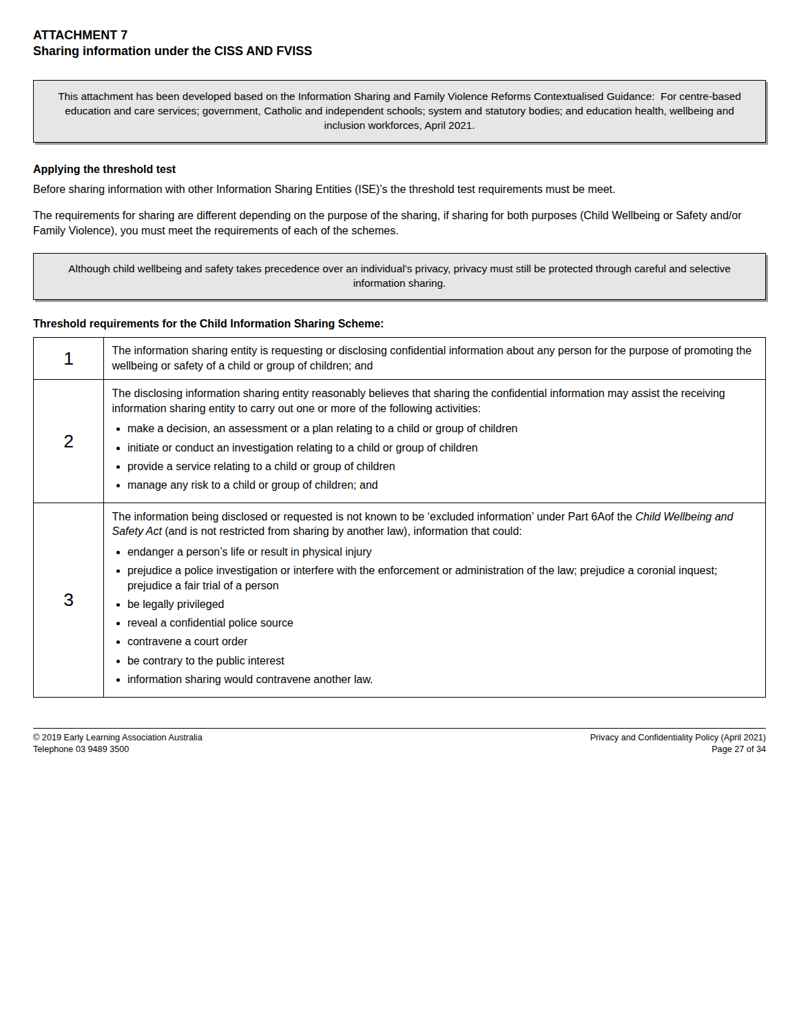ATTACHMENT 7
Sharing information under the CISS AND FVISS
This attachment has been developed based on the Information Sharing and Family Violence Reforms Contextualised Guidance: For centre-based education and care services; government, Catholic and independent schools; system and statutory bodies; and education health, wellbeing and inclusion workforces, April 2021.
Applying the threshold test
Before sharing information with other Information Sharing Entities (ISE)’s the threshold test requirements must be meet.
The requirements for sharing are different depending on the purpose of the sharing, if sharing for both purposes (Child Wellbeing or Safety and/or Family Violence), you must meet the requirements of each of the schemes.
Although child wellbeing and safety takes precedence over an individual’s privacy, privacy must still be protected through careful and selective information sharing.
Threshold requirements for the Child Information Sharing Scheme:
| 1 | The information sharing entity is requesting or disclosing confidential information about any person for the purpose of promoting the wellbeing or safety of a child or group of children; and |
| 2 | The disclosing information sharing entity reasonably believes that sharing the confidential information may assist the receiving information sharing entity to carry out one or more of the following activities: make a decision, an assessment or a plan relating to a child or group of children initiate or conduct an investigation relating to a child or group of children provide a service relating to a child or group of children manage any risk to a child or group of children; and |
| 3 | The information being disclosed or requested is not known to be ‘excluded information’ under Part 6Aof the Child Wellbeing and Safety Act (and is not restricted from sharing by another law), information that could: endanger a person’s life or result in physical injury prejudice a police investigation or interfere with the enforcement or administration of the law; prejudice a coronial inquest; prejudice a fair trial of a person be legally privileged reveal a confidential police source contravene a court order be contrary to the public interest information sharing would contravene another law. |
© 2019 Early Learning Association Australia
Telephone 03 9489 3500
Privacy and Confidentiality Policy (April 2021)
Page 27 of 34